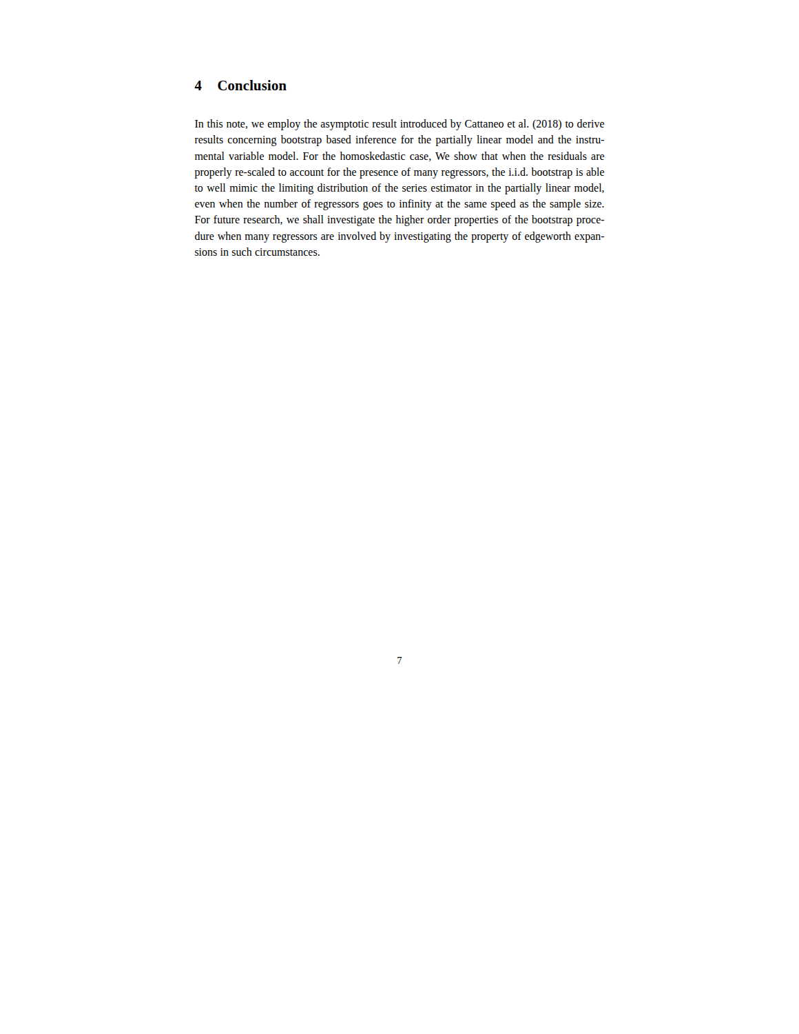4 Conclusion
In this note, we employ the asymptotic result introduced by Cattaneo et al. (2018) to derive results concerning bootstrap based inference for the partially linear model and the instrumental variable model. For the homoskedastic case, We show that when the residuals are properly re-scaled to account for the presence of many regressors, the i.i.d. bootstrap is able to well mimic the limiting distribution of the series estimator in the partially linear model, even when the number of regressors goes to infinity at the same speed as the sample size. For future research, we shall investigate the higher order properties of the bootstrap procedure when many regressors are involved by investigating the property of edgeworth expansions in such circumstances.
7